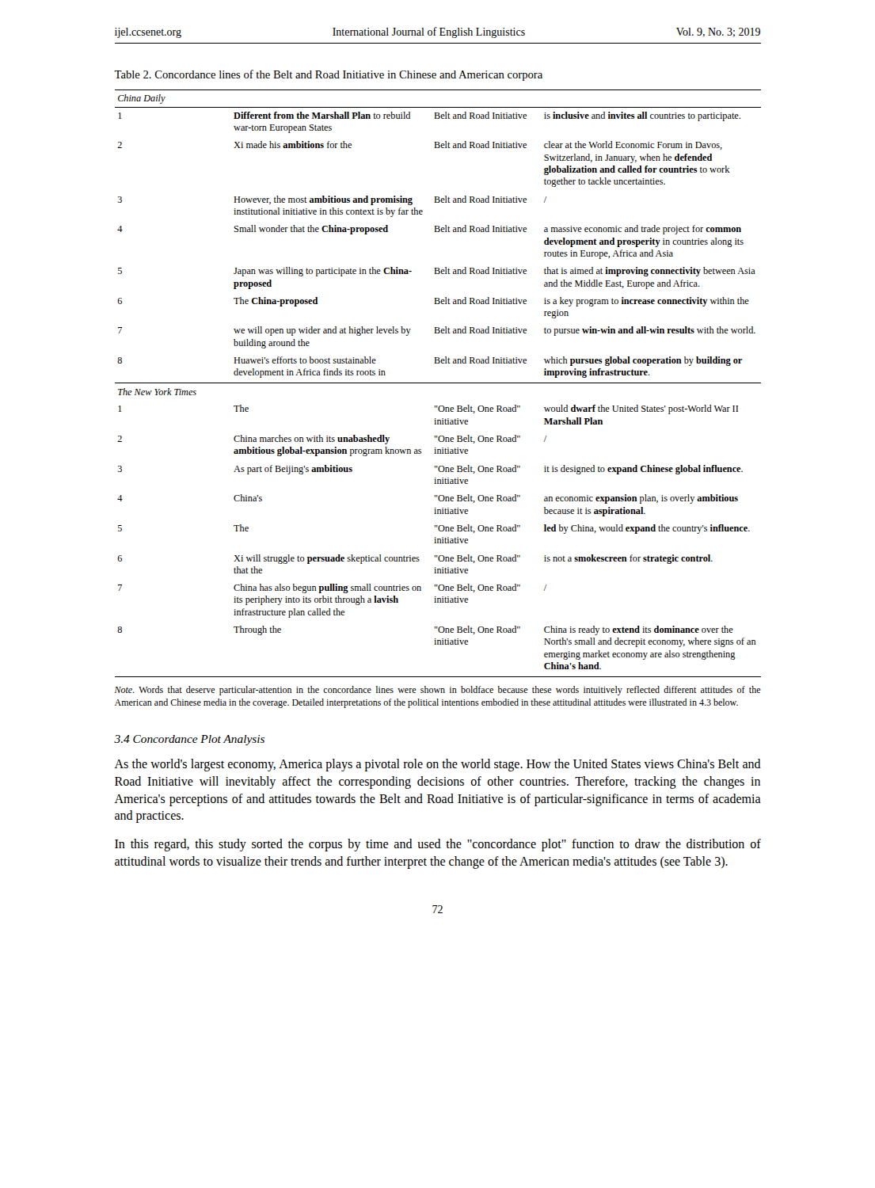ijel.ccsenet.org
International Journal of English Linguistics
Vol. 9, No. 3; 2019
Table 2. Concordance lines of the Belt and Road Initiative in Chinese and American corpora
| China Daily |
| --- |
| 1 | Different from the Marshall Plan to rebuild war-torn European States | Belt and Road Initiative | is inclusive and invites all countries to participate. |
| 2 | Xi made his ambitions for the | Belt and Road Initiative | clear at the World Economic Forum in Davos, Switzerland, in January, when he defended globalization and called for countries to work together to tackle uncertainties. |
| 3 | However, the most ambitious and promising institutional initiative in this context is by far the | Belt and Road Initiative | / |
| 4 | Small wonder that the China-proposed | Belt and Road Initiative | a massive economic and trade project for common development and prosperity in countries along its routes in Europe, Africa and Asia |
| 5 | Japan was willing to participate in the China-proposed | Belt and Road Initiative | that is aimed at improving connectivity between Asia and the Middle East, Europe and Africa. |
| 6 | The China-proposed | Belt and Road Initiative | is a key program to increase connectivity within the region |
| 7 | we will open up wider and at higher levels by building around the | Belt and Road Initiative | to pursue win-win and all-win results with the world. |
| 8 | Huawei's efforts to boost sustainable development in Africa finds its roots in | Belt and Road Initiative | which pursues global cooperation by building or improving infrastructure . |
| The New York Times |
| 1 | The | "One Belt, One Road" initiative | would dwarf the United States' post-World War II Marshall Plan |
| 2 | China marches on with its unabashedly ambitious global-expansion program known as | "One Belt, One Road" initiative | / |
| 3 | As part of Beijing's ambitious | "One Belt, One Road" initiative | it is designed to expand Chinese global influence . |
| 4 | China's | "One Belt, One Road" initiative | an economic expansion plan, is overly ambitious because it is aspirational . |
| 5 | The | "One Belt, One Road" initiative | led by China, would expand the country's influence . |
| 6 | Xi will struggle to persuade skeptical countries that the | "One Belt, One Road" initiative | is not a smokescreen for strategic control . |
| 7 | China has also begun pulling small countries on its periphery into its orbit through a lavish infrastructure plan called the | "One Belt, One Road" initiative | / |
| 8 | Through the | "One Belt, One Road" initiative | China is ready to extend its dominance over the North's small and decrepit economy, where signs of an emerging market economy are also strengthening China's hand . |
Note. Words that deserve particular-attention in the concordance lines were shown in boldface because these words intuitively reflected different attitudes of the American and Chinese media in the coverage. Detailed interpretations of the political intentions embodied in these attitudinal attitudes were illustrated in 4.3 below.
3.4 Concordance Plot Analysis
As the world's largest economy, America plays a pivotal role on the world stage. How the United States views China's Belt and Road Initiative will inevitably affect the corresponding decisions of other countries. Therefore, tracking the changes in America's perceptions of and attitudes towards the Belt and Road Initiative is of particular-significance in terms of academia and practices.
In this regard, this study sorted the corpus by time and used the "concordance plot" function to draw the distribution of attitudinal words to visualize their trends and further interpret the change of the American media's attitudes (see Table 3).
72